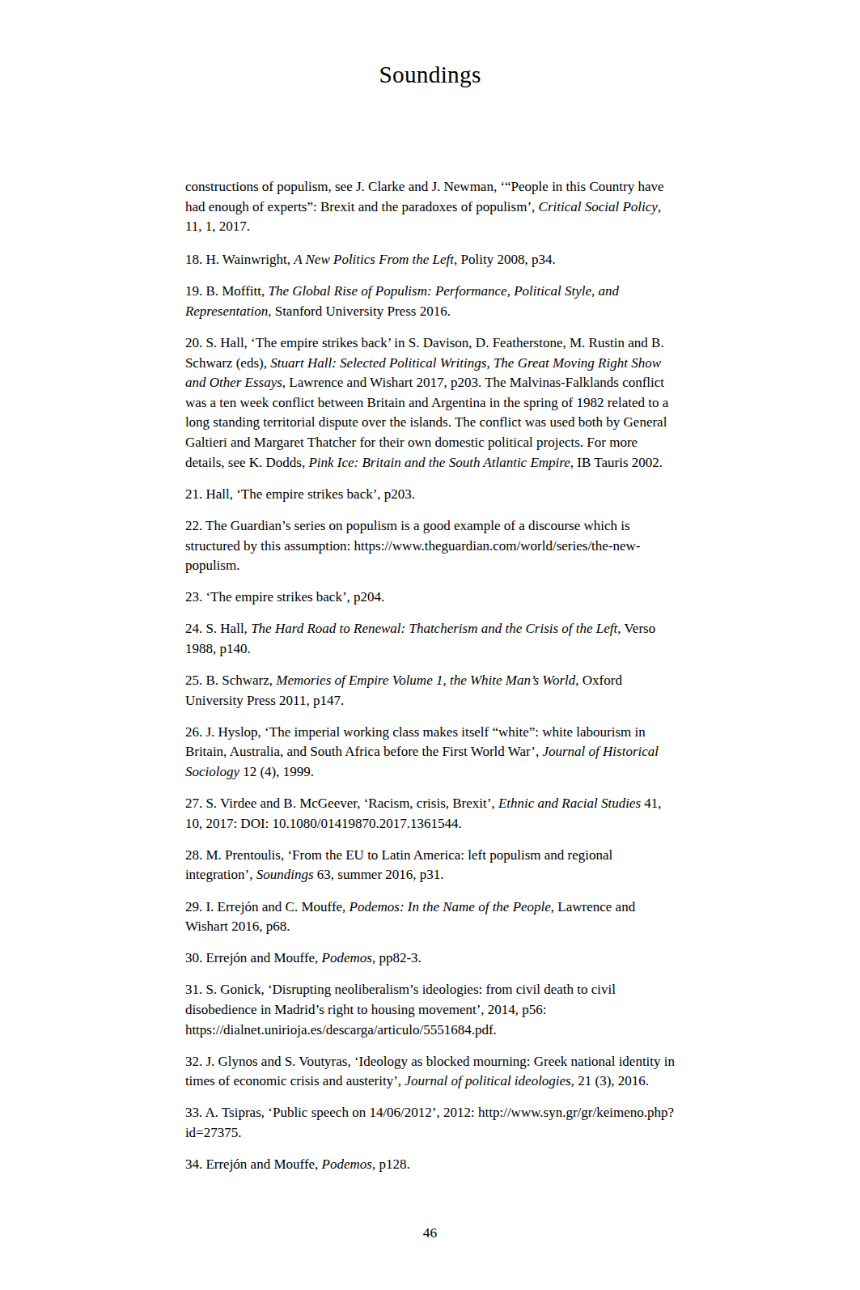Soundings
constructions of populism, see J. Clarke and J. Newman, ‘“People in this Country have had enough of experts”: Brexit and the paradoxes of populism’, Critical Social Policy, 11, 1, 2017.
18. H. Wainwright, A New Politics From the Left, Polity 2008, p34.
19. B. Moffitt, The Global Rise of Populism: Performance, Political Style, and Representation, Stanford University Press 2016.
20. S. Hall, ‘The empire strikes back’ in S. Davison, D. Featherstone, M. Rustin and B. Schwarz (eds), Stuart Hall: Selected Political Writings, The Great Moving Right Show and Other Essays, Lawrence and Wishart 2017, p203. The Malvinas-Falklands conflict was a ten week conflict between Britain and Argentina in the spring of 1982 related to a long standing territorial dispute over the islands. The conflict was used both by General Galtieri and Margaret Thatcher for their own domestic political projects. For more details, see K. Dodds, Pink Ice: Britain and the South Atlantic Empire, IB Tauris 2002.
21. Hall, ‘The empire strikes back’, p203.
22. The Guardian’s series on populism is a good example of a discourse which is structured by this assumption: https://www.theguardian.com/world/series/the-new-populism.
23. ‘The empire strikes back’, p204.
24. S. Hall, The Hard Road to Renewal: Thatcherism and the Crisis of the Left, Verso 1988, p140.
25. B. Schwarz, Memories of Empire Volume 1, the White Man’s World, Oxford University Press 2011, p147.
26. J. Hyslop, ‘The imperial working class makes itself “white”: white labourism in Britain, Australia, and South Africa before the First World War’, Journal of Historical Sociology 12 (4), 1999.
27. S. Virdee and B. McGeever, ‘Racism, crisis, Brexit’, Ethnic and Racial Studies 41, 10, 2017: DOI: 10.1080/01419870.2017.1361544.
28. M. Prentoulis, ‘From the EU to Latin America: left populism and regional integration’, Soundings 63, summer 2016, p31.
29. I. Errejón and C. Mouffe, Podemos: In the Name of the People, Lawrence and Wishart 2016, p68.
30. Errejón and Mouffe, Podemos, pp82-3.
31. S. Gonick, ‘Disrupting neoliberalism’s ideologies: from civil death to civil disobedience in Madrid’s right to housing movement’, 2014, p56: https://dialnet.unirioja.es/descarga/articulo/5551684.pdf.
32. J. Glynos and S. Voutyras, ‘Ideology as blocked mourning: Greek national identity in times of economic crisis and austerity’, Journal of political ideologies, 21 (3), 2016.
33. A. Tsipras, ‘Public speech on 14/06/2012’, 2012: http://www.syn.gr/gr/keimeno.php?id=27375.
34. Errejón and Mouffe, Podemos, p128.
46